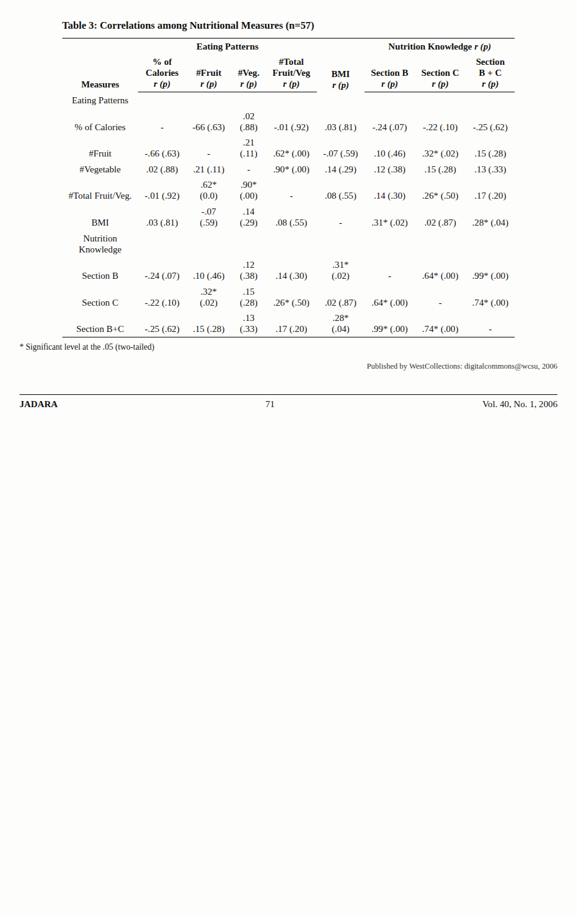Table 3: Correlations among Nutritional Measures (n=57)
| Measures | Eating Patterns | BMI r (p) | Nutrition Knowledge r (p) |
| --- | --- | --- | --- |
| % of Calories r (p) | #Fruit r (p) | #Veg. r (p) | #Total Fruit/Veg r (p) | Section B r (p) | Section C r (p) | Section B + C r (p) |
| Eating Patterns | |
| % of Calories | - | -66 (.63) | .02 (.88) | -.01 (.92) | .03 (.81) | -.24 (.07) | -.22 (.10) | -.25 (.62) |
| #Fruit | -.66 (.63) | - | .21 (.11) | .62* (.00) | -.07 (.59) | .10 (.46) | .32* (.02) | .15 (.28) |
| #Vegetable | .02 (.88) | .21 (.11) | - | .90* (.00) | .14 (.29) | .12 (.38) | .15 (.28) | .13 (.33) |
| #Total Fruit/Veg. | -.01 (.92) | .62* (0.0) | .90* (.00) | - | .08 (.55) | .14 (.30) | .26* (.50) | .17 (.20) |
| BMI | .03 (.81) | -.07 (.59) | .14 (.29) | .08 (.55) | - | .31* (.02) | .02 (.87) | .28* (.04) |
| Nutrition Knowledge | |
| Section B | -.24 (.07) | .10 (.46) | .12 (.38) | .14 (.30) | .31* (.02) | - | .64* (.00) | .99* (.00) |
| Section C | -.22 (.10) | .32* (.02) | .15 (.28) | .26* (.50) | .02 (.87) | .64* (.00) | - | .74* (.00) |
| Section B+C | -.25 (.62) | .15 (.28) | .13 (.33) | .17 (.20) | .28* (.04) | .99* (.00) | .74* (.00) | - |
* Significant level at the .05 (two-tailed)
Published by WestCollections: digitalcommons@wcsu, 2006
JADARA 71 Vol. 40, No. 1, 2006